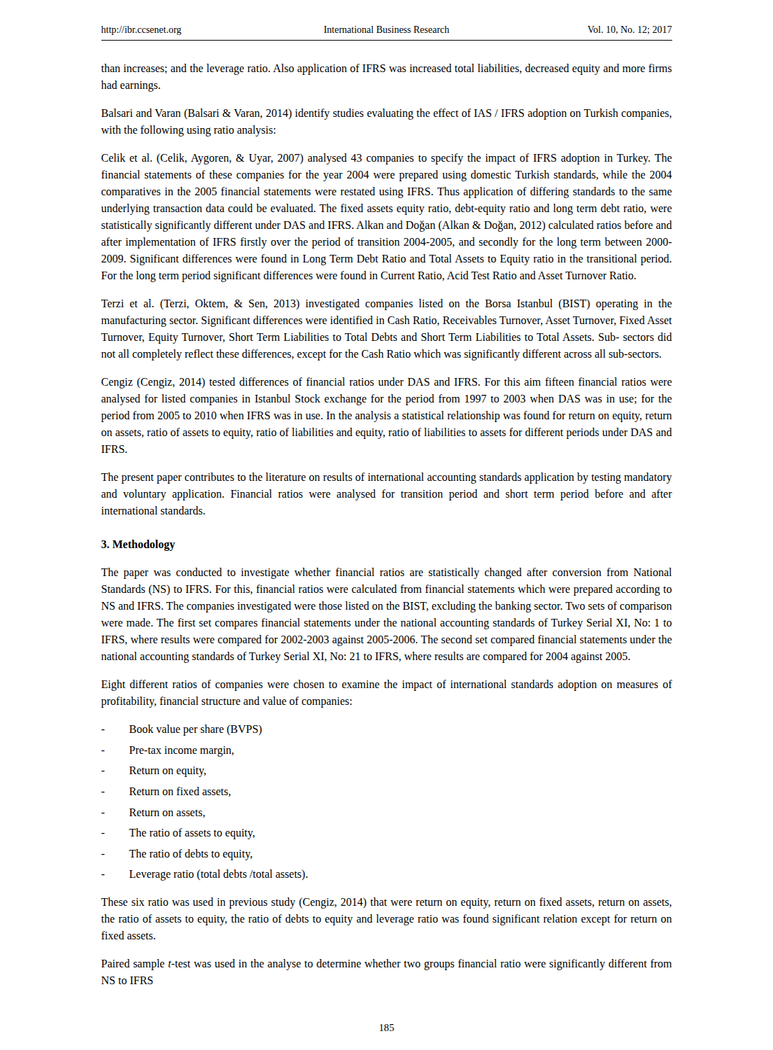http://ibr.ccsenet.org
International Business Research
Vol. 10, No. 12; 2017
than increases; and the leverage ratio. Also application of IFRS was increased total liabilities, decreased equity and more firms had earnings.
Balsari and Varan (Balsari & Varan, 2014) identify studies evaluating the effect of IAS / IFRS adoption on Turkish companies, with the following using ratio analysis:
Celik et al. (Celik, Aygoren, & Uyar, 2007) analysed 43 companies to specify the impact of IFRS adoption in Turkey. The financial statements of these companies for the year 2004 were prepared using domestic Turkish standards, while the 2004 comparatives in the 2005 financial statements were restated using IFRS. Thus application of differing standards to the same underlying transaction data could be evaluated. The fixed assets equity ratio, debt-equity ratio and long term debt ratio, were statistically significantly different under DAS and IFRS. Alkan and Doğan (Alkan & Doğan, 2012) calculated ratios before and after implementation of IFRS firstly over the period of transition 2004-2005, and secondly for the long term between 2000-2009. Significant differences were found in Long Term Debt Ratio and Total Assets to Equity ratio in the transitional period. For the long term period significant differences were found in Current Ratio, Acid Test Ratio and Asset Turnover Ratio.
Terzi et al. (Terzi, Oktem, & Sen, 2013) investigated companies listed on the Borsa Istanbul (BIST) operating in the manufacturing sector. Significant differences were identified in Cash Ratio, Receivables Turnover, Asset Turnover, Fixed Asset Turnover, Equity Turnover, Short Term Liabilities to Total Debts and Short Term Liabilities to Total Assets. Sub- sectors did not all completely reflect these differences, except for the Cash Ratio which was significantly different across all sub-sectors.
Cengiz (Cengiz, 2014) tested differences of financial ratios under DAS and IFRS. For this aim fifteen financial ratios were analysed for listed companies in Istanbul Stock exchange for the period from 1997 to 2003 when DAS was in use; for the period from 2005 to 2010 when IFRS was in use. In the analysis a statistical relationship was found for return on equity, return on assets, ratio of assets to equity, ratio of liabilities and equity, ratio of liabilities to assets for different periods under DAS and IFRS.
The present paper contributes to the literature on results of international accounting standards application by testing mandatory and voluntary application. Financial ratios were analysed for transition period and short term period before and after international standards.
3. Methodology
The paper was conducted to investigate whether financial ratios are statistically changed after conversion from National Standards (NS) to IFRS. For this, financial ratios were calculated from financial statements which were prepared according to NS and IFRS. The companies investigated were those listed on the BIST, excluding the banking sector. Two sets of comparison were made. The first set compares financial statements under the national accounting standards of Turkey Serial XI, No: 1 to IFRS, where results were compared for 2002-2003 against 2005-2006. The second set compared financial statements under the national accounting standards of Turkey Serial XI, No: 21 to IFRS, where results are compared for 2004 against 2005.
Eight different ratios of companies were chosen to examine the impact of international standards adoption on measures of profitability, financial structure and value of companies:
Book value per share (BVPS)
Pre-tax income margin,
Return on equity,
Return on fixed assets,
Return on assets,
The ratio of assets to equity,
The ratio of debts to equity,
Leverage ratio (total debts /total assets).
These six ratio was used in previous study (Cengiz, 2014) that were return on equity, return on fixed assets, return on assets, the ratio of assets to equity, the ratio of debts to equity and leverage ratio was found significant relation except for return on fixed assets.
Paired sample t-test was used in the analyse to determine whether two groups financial ratio were significantly different from NS to IFRS
185